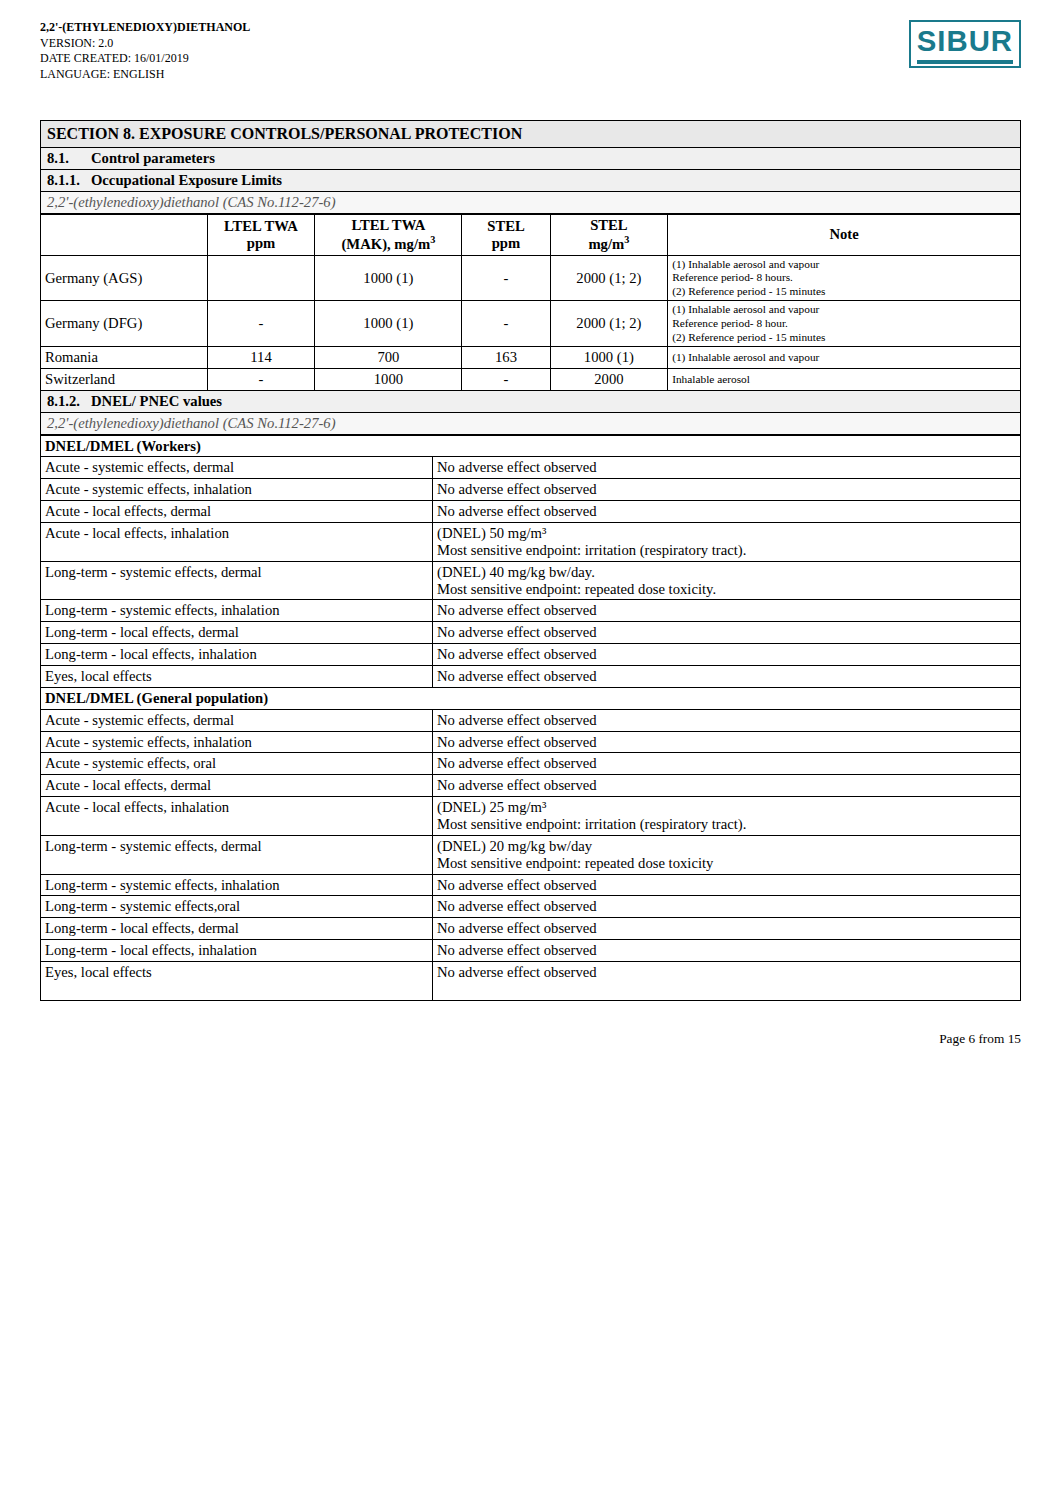2,2'-(ETHYLENEDIOXY)DIETHANOL
VERSION: 2.0
DATE CREATED: 16/01/2019
LANGUAGE: ENGLISH
SIBUR
SECTION 8. EXPOSURE CONTROLS/PERSONAL PROTECTION
8.1. Control parameters
8.1.1. Occupational Exposure Limits
2,2'-(ethylenedioxy)diethanol (CAS No.112-27-6)
| | LTEL TWA ppm | LTEL TWA (MAK), mg/m 3 | STEL ppm | STEL mg/m 3 | Note |
| --- | --- | --- | --- | --- | --- |
| Germany (AGS) | | 1000 (1) | - | 2000 (1; 2) | (1) Inhalable aerosol and vapour Reference period- 8 hours. (2) Reference period - 15 minutes |
| Germany (DFG) | - | 1000 (1) | - | 2000 (1; 2) | (1) Inhalable aerosol and vapour Reference period- 8 hour. (2) Reference period - 15 minutes |
| Romania | 114 | 700 | 163 | 1000 (1) | (1) Inhalable aerosol and vapour |
| Switzerland | - | 1000 | - | 2000 | Inhalable aerosol |
8.1.2. DNEL/ PNEC values
2,2'-(ethylenedioxy)diethanol (CAS No.112-27-6)
| DNEL/DMEL (Workers) |
| Acute - systemic effects, dermal | No adverse effect observed |
| Acute - systemic effects, inhalation | No adverse effect observed |
| Acute - local effects, dermal | No adverse effect observed |
| Acute - local effects, inhalation | (DNEL) 50 mg/m³ Most sensitive endpoint: irritation (respiratory tract). |
| Long-term - systemic effects, dermal | (DNEL) 40 mg/kg bw/day. Most sensitive endpoint: repeated dose toxicity. |
| Long-term - systemic effects, inhalation | No adverse effect observed |
| Long-term - local effects, dermal | No adverse effect observed |
| Long-term - local effects, inhalation | No adverse effect observed |
| Eyes, local effects | No adverse effect observed |
| DNEL/DMEL (General population) |
| Acute - systemic effects, dermal | No adverse effect observed |
| Acute - systemic effects, inhalation | No adverse effect observed |
| Acute - systemic effects, oral | No adverse effect observed |
| Acute - local effects, dermal | No adverse effect observed |
| Acute - local effects, inhalation | (DNEL) 25 mg/m³ Most sensitive endpoint: irritation (respiratory tract). |
| Long-term - systemic effects, dermal | (DNEL) 20 mg/kg bw/day Most sensitive endpoint: repeated dose toxicity |
| Long-term - systemic effects, inhalation | No adverse effect observed |
| Long-term - systemic effects,oral | No adverse effect observed |
| Long-term - local effects, dermal | No adverse effect observed |
| Long-term - local effects, inhalation | No adverse effect observed |
| Eyes, local effects | No adverse effect observed |
Page 6 from 15